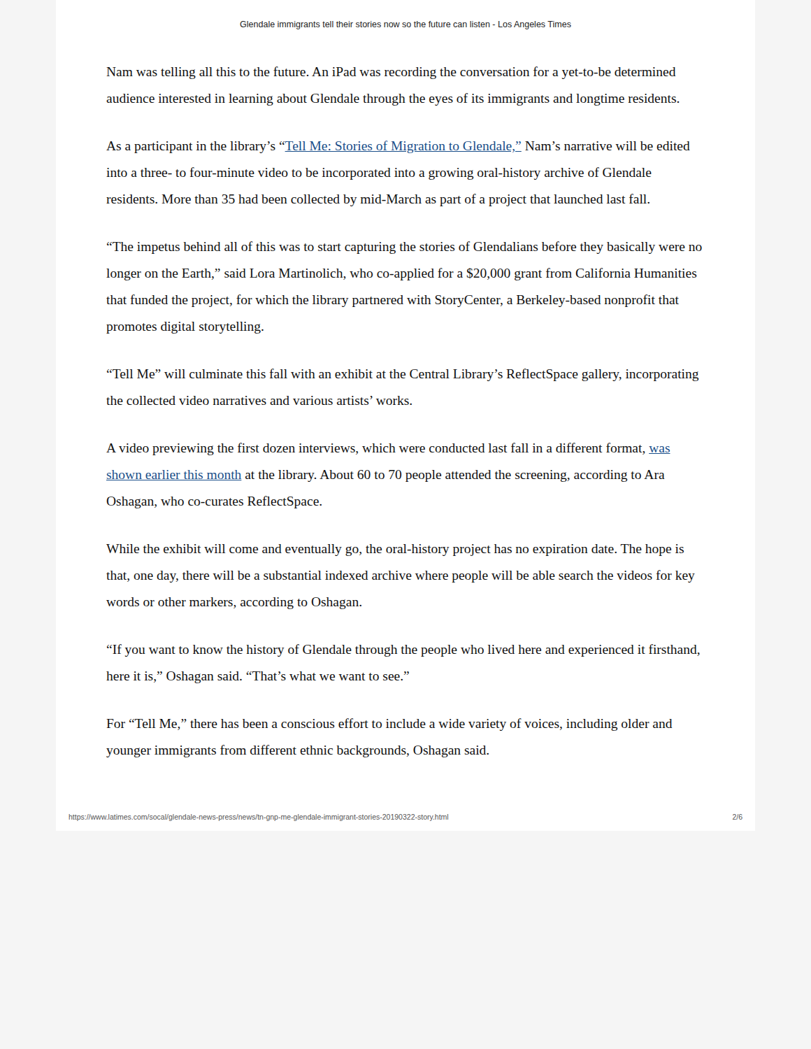Glendale immigrants tell their stories now so the future can listen - Los Angeles Times
Nam was telling all this to the future. An iPad was recording the conversation for a yet-to-be determined audience interested in learning about Glendale through the eyes of its immigrants and longtime residents.
As a participant in the library’s “Tell Me: Stories of Migration to Glendale,” Nam’s narrative will be edited into a three- to four-minute video to be incorporated into a growing oral-history archive of Glendale residents. More than 35 had been collected by mid-March as part of a project that launched last fall.
“The impetus behind all of this was to start capturing the stories of Glendalians before they basically were no longer on the Earth,” said Lora Martinolich, who co-applied for a $20,000 grant from California Humanities that funded the project, for which the library partnered with StoryCenter, a Berkeley-based nonprofit that promotes digital storytelling.
“Tell Me” will culminate this fall with an exhibit at the Central Library’s ReflectSpace gallery, incorporating the collected video narratives and various artists’ works.
A video previewing the first dozen interviews, which were conducted last fall in a different format, was shown earlier this month at the library. About 60 to 70 people attended the screening, according to Ara Oshagan, who co-curates ReflectSpace.
While the exhibit will come and eventually go, the oral-history project has no expiration date. The hope is that, one day, there will be a substantial indexed archive where people will be able search the videos for key words or other markers, according to Oshagan.
“If you want to know the history of Glendale through the people who lived here and experienced it firsthand, here it is,” Oshagan said. “That’s what we want to see.”
For “Tell Me,” there has been a conscious effort to include a wide variety of voices, including older and younger immigrants from different ethnic backgrounds, Oshagan said.
https://www.latimes.com/socal/glendale-news-press/news/tn-gnp-me-glendale-immigrant-stories-20190322-story.html 2/6